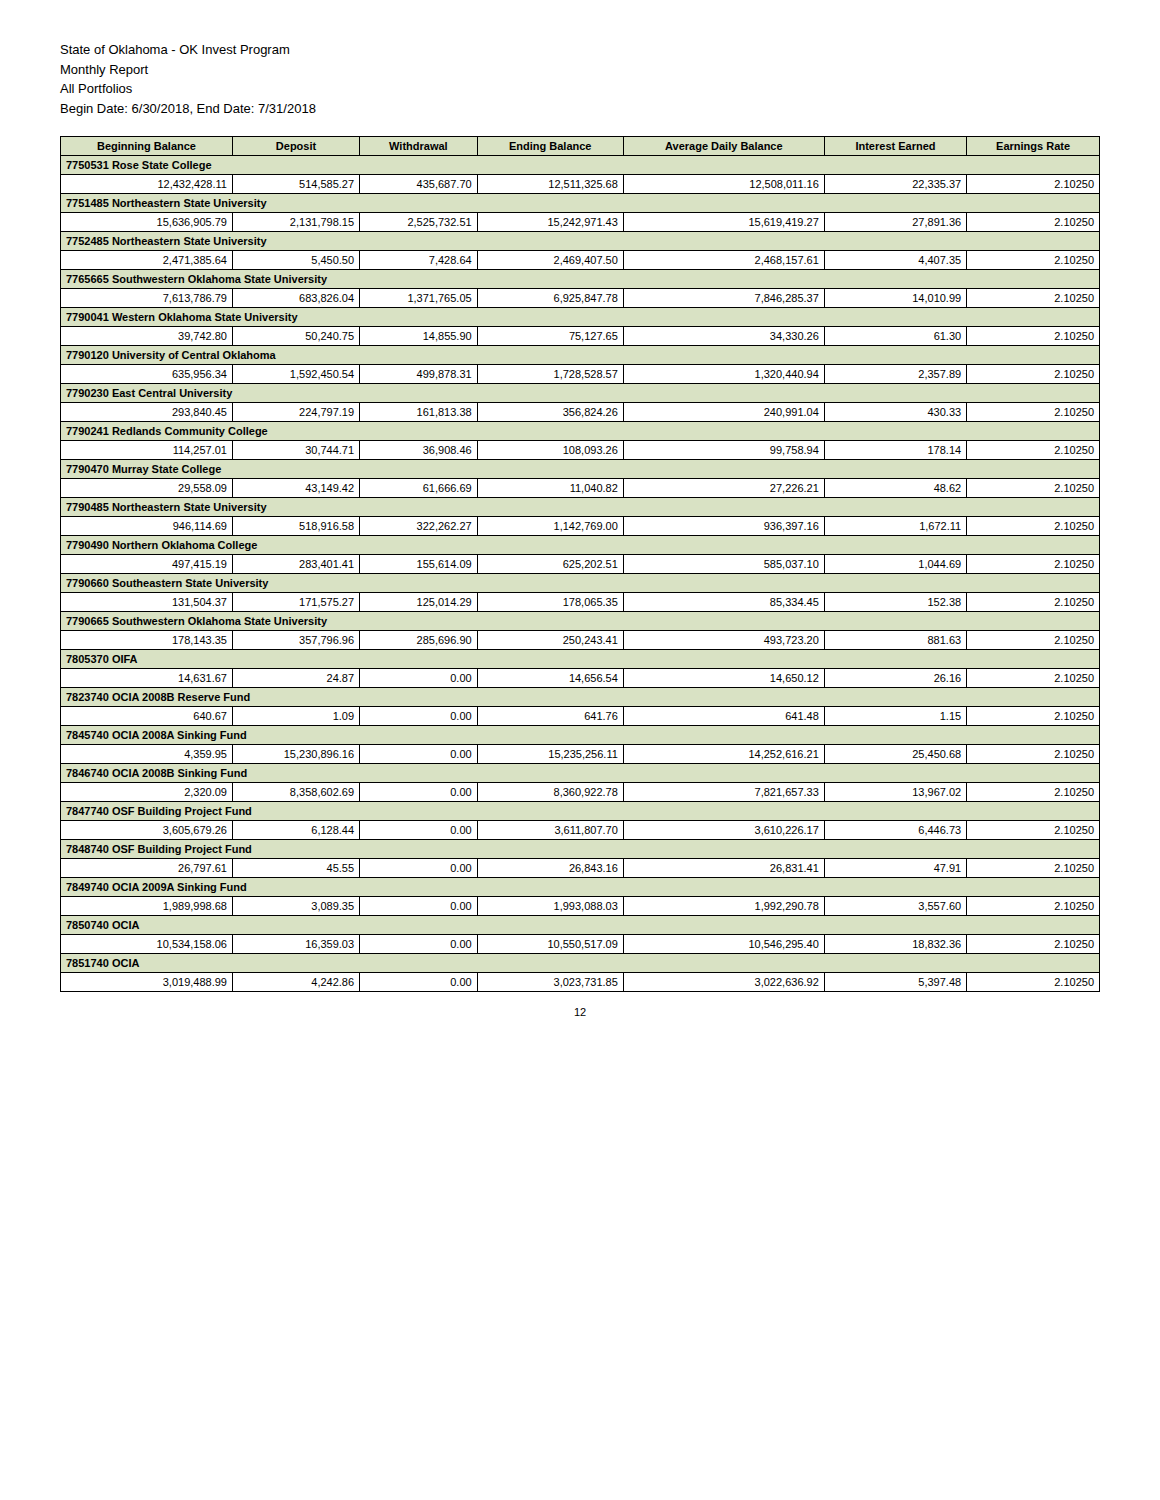State of Oklahoma - OK Invest Program
Monthly Report
All Portfolios
Begin Date: 6/30/2018, End Date: 7/31/2018
| Beginning Balance | Deposit | Withdrawal | Ending Balance | Average Daily Balance | Interest Earned | Earnings Rate |
| --- | --- | --- | --- | --- | --- | --- |
| 7750531 Rose State College |
| 12,432,428.11 | 514,585.27 | 435,687.70 | 12,511,325.68 | 12,508,011.16 | 22,335.37 | 2.10250 |
| 7751485 Northeastern State University |
| 15,636,905.79 | 2,131,798.15 | 2,525,732.51 | 15,242,971.43 | 15,619,419.27 | 27,891.36 | 2.10250 |
| 7752485 Northeastern State University |
| 2,471,385.64 | 5,450.50 | 7,428.64 | 2,469,407.50 | 2,468,157.61 | 4,407.35 | 2.10250 |
| 7765665 Southwestern Oklahoma State University |
| 7,613,786.79 | 683,826.04 | 1,371,765.05 | 6,925,847.78 | 7,846,285.37 | 14,010.99 | 2.10250 |
| 7790041 Western Oklahoma State University |
| 39,742.80 | 50,240.75 | 14,855.90 | 75,127.65 | 34,330.26 | 61.30 | 2.10250 |
| 7790120 University of Central Oklahoma |
| 635,956.34 | 1,592,450.54 | 499,878.31 | 1,728,528.57 | 1,320,440.94 | 2,357.89 | 2.10250 |
| 7790230 East Central University |
| 293,840.45 | 224,797.19 | 161,813.38 | 356,824.26 | 240,991.04 | 430.33 | 2.10250 |
| 7790241 Redlands Community College |
| 114,257.01 | 30,744.71 | 36,908.46 | 108,093.26 | 99,758.94 | 178.14 | 2.10250 |
| 7790470 Murray State College |
| 29,558.09 | 43,149.42 | 61,666.69 | 11,040.82 | 27,226.21 | 48.62 | 2.10250 |
| 7790485 Northeastern State University |
| 946,114.69 | 518,916.58 | 322,262.27 | 1,142,769.00 | 936,397.16 | 1,672.11 | 2.10250 |
| 7790490 Northern Oklahoma College |
| 497,415.19 | 283,401.41 | 155,614.09 | 625,202.51 | 585,037.10 | 1,044.69 | 2.10250 |
| 7790660 Southeastern State University |
| 131,504.37 | 171,575.27 | 125,014.29 | 178,065.35 | 85,334.45 | 152.38 | 2.10250 |
| 7790665 Southwestern Oklahoma State University |
| 178,143.35 | 357,796.96 | 285,696.90 | 250,243.41 | 493,723.20 | 881.63 | 2.10250 |
| 7805370 OIFA |
| 14,631.67 | 24.87 | 0.00 | 14,656.54 | 14,650.12 | 26.16 | 2.10250 |
| 7823740 OCIA 2008B Reserve Fund |
| 640.67 | 1.09 | 0.00 | 641.76 | 641.48 | 1.15 | 2.10250 |
| 7845740 OCIA 2008A Sinking Fund |
| 4,359.95 | 15,230,896.16 | 0.00 | 15,235,256.11 | 14,252,616.21 | 25,450.68 | 2.10250 |
| 7846740 OCIA 2008B Sinking Fund |
| 2,320.09 | 8,358,602.69 | 0.00 | 8,360,922.78 | 7,821,657.33 | 13,967.02 | 2.10250 |
| 7847740 OSF Building Project Fund |
| 3,605,679.26 | 6,128.44 | 0.00 | 3,611,807.70 | 3,610,226.17 | 6,446.73 | 2.10250 |
| 7848740 OSF Building Project Fund |
| 26,797.61 | 45.55 | 0.00 | 26,843.16 | 26,831.41 | 47.91 | 2.10250 |
| 7849740 OCIA 2009A Sinking Fund |
| 1,989,998.68 | 3,089.35 | 0.00 | 1,993,088.03 | 1,992,290.78 | 3,557.60 | 2.10250 |
| 7850740 OCIA |
| 10,534,158.06 | 16,359.03 | 0.00 | 10,550,517.09 | 10,546,295.40 | 18,832.36 | 2.10250 |
| 7851740 OCIA |
| 3,019,488.99 | 4,242.86 | 0.00 | 3,023,731.85 | 3,022,636.92 | 5,397.48 | 2.10250 |
12